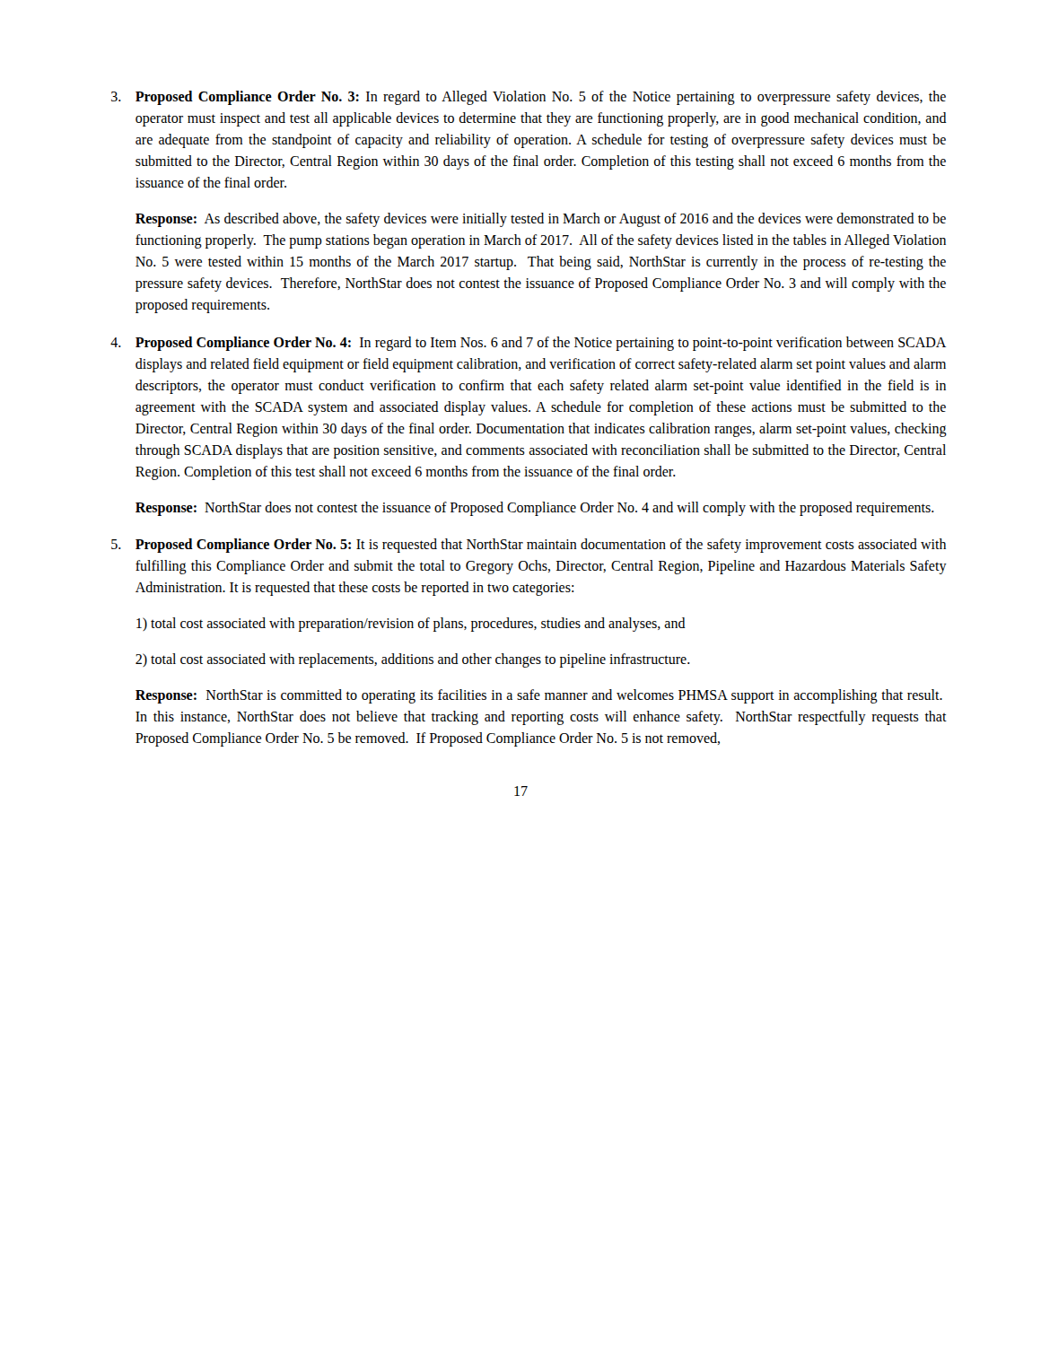Proposed Compliance Order No. 3: In regard to Alleged Violation No. 5 of the Notice pertaining to overpressure safety devices, the operator must inspect and test all applicable devices to determine that they are functioning properly, are in good mechanical condition, and are adequate from the standpoint of capacity and reliability of operation. A schedule for testing of overpressure safety devices must be submitted to the Director, Central Region within 30 days of the final order. Completion of this testing shall not exceed 6 months from the issuance of the final order.
Response: As described above, the safety devices were initially tested in March or August of 2016 and the devices were demonstrated to be functioning properly. The pump stations began operation in March of 2017. All of the safety devices listed in the tables in Alleged Violation No. 5 were tested within 15 months of the March 2017 startup. That being said, NorthStar is currently in the process of re-testing the pressure safety devices. Therefore, NorthStar does not contest the issuance of Proposed Compliance Order No. 3 and will comply with the proposed requirements.
Proposed Compliance Order No. 4: In regard to Item Nos. 6 and 7 of the Notice pertaining to point-to-point verification between SCADA displays and related field equipment or field equipment calibration, and verification of correct safety-related alarm set point values and alarm descriptors, the operator must conduct verification to confirm that each safety related alarm set-point value identified in the field is in agreement with the SCADA system and associated display values. A schedule for completion of these actions must be submitted to the Director, Central Region within 30 days of the final order. Documentation that indicates calibration ranges, alarm set-point values, checking through SCADA displays that are position sensitive, and comments associated with reconciliation shall be submitted to the Director, Central Region. Completion of this test shall not exceed 6 months from the issuance of the final order.
Response: NorthStar does not contest the issuance of Proposed Compliance Order No. 4 and will comply with the proposed requirements.
Proposed Compliance Order No. 5: It is requested that NorthStar maintain documentation of the safety improvement costs associated with fulfilling this Compliance Order and submit the total to Gregory Ochs, Director, Central Region, Pipeline and Hazardous Materials Safety Administration. It is requested that these costs be reported in two categories:
1) total cost associated with preparation/revision of plans, procedures, studies and analyses, and
2) total cost associated with replacements, additions and other changes to pipeline infrastructure.
Response: NorthStar is committed to operating its facilities in a safe manner and welcomes PHMSA support in accomplishing that result. In this instance, NorthStar does not believe that tracking and reporting costs will enhance safety. NorthStar respectfully requests that Proposed Compliance Order No. 5 be removed. If Proposed Compliance Order No. 5 is not removed,
17